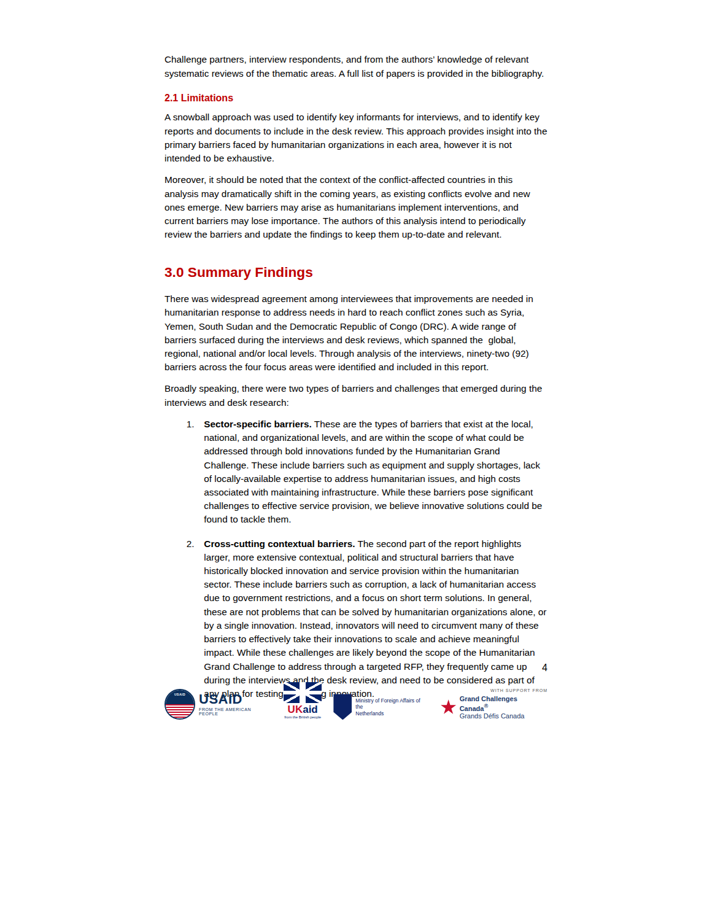Challenge partners, interview respondents, and from the authors’ knowledge of relevant systematic reviews of the thematic areas. A full list of papers is provided in the bibliography.
2.1 Limitations
A snowball approach was used to identify key informants for interviews, and to identify key reports and documents to include in the desk review. This approach provides insight into the primary barriers faced by humanitarian organizations in each area, however it is not intended to be exhaustive.
Moreover, it should be noted that the context of the conflict-affected countries in this analysis may dramatically shift in the coming years, as existing conflicts evolve and new ones emerge. New barriers may arise as humanitarians implement interventions, and current barriers may lose importance. The authors of this analysis intend to periodically review the barriers and update the findings to keep them up-to-date and relevant.
3.0 Summary Findings
There was widespread agreement among interviewees that improvements are needed in humanitarian response to address needs in hard to reach conflict zones such as Syria, Yemen, South Sudan and the Democratic Republic of Congo (DRC). A wide range of barriers surfaced during the interviews and desk reviews, which spanned the global, regional, national and/or local levels. Through analysis of the interviews, ninety-two (92) barriers across the four focus areas were identified and included in this report.
Broadly speaking, there were two types of barriers and challenges that emerged during the interviews and desk research:
Sector-specific barriers. These are the types of barriers that exist at the local, national, and organizational levels, and are within the scope of what could be addressed through bold innovations funded by the Humanitarian Grand Challenge. These include barriers such as equipment and supply shortages, lack of locally-available expertise to address humanitarian issues, and high costs associated with maintaining infrastructure. While these barriers pose significant challenges to effective service provision, we believe innovative solutions could be found to tackle them.
Cross-cutting contextual barriers. The second part of the report highlights larger, more extensive contextual, political and structural barriers that have historically blocked innovation and service provision within the humanitarian sector. These include barriers such as corruption, a lack of humanitarian access due to government restrictions, and a focus on short term solutions. In general, these are not problems that can be solved by humanitarian organizations alone, or by a single innovation. Instead, innovators will need to circumvent many of these barriers to effectively take their innovations to scale and achieve meaningful impact. While these challenges are likely beyond the scope of the Humanitarian Grand Challenge to address through a targeted RFP, they frequently came up during the interviews and the desk review, and need to be considered as part of any plan for testing or scaling innovation.
4
USAID
USAID
FROM THE AMERICAN PEOPLE
UKaid
from the British people
Ministry of Foreign Affairs of the
Netherlands
WITH SUPPORT FROM
Grand Challenges Canada®
Grands Défis Canada